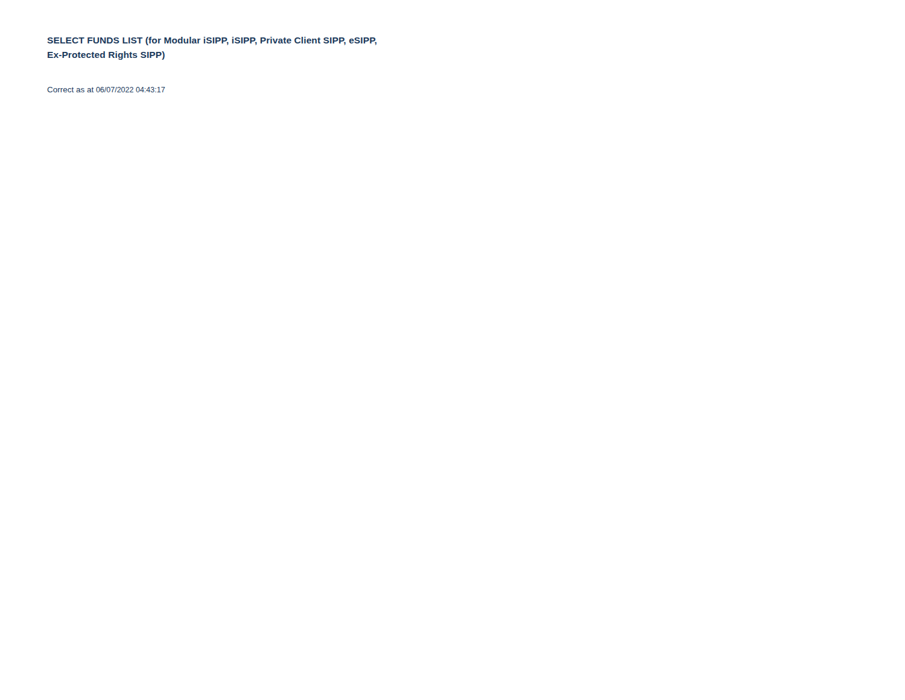SELECT FUNDS LIST (for Modular iSIPP, iSIPP, Private Client SIPP, eSIPP, Ex-Protected Rights SIPP)
Correct as at 06/07/2022 04:43:17